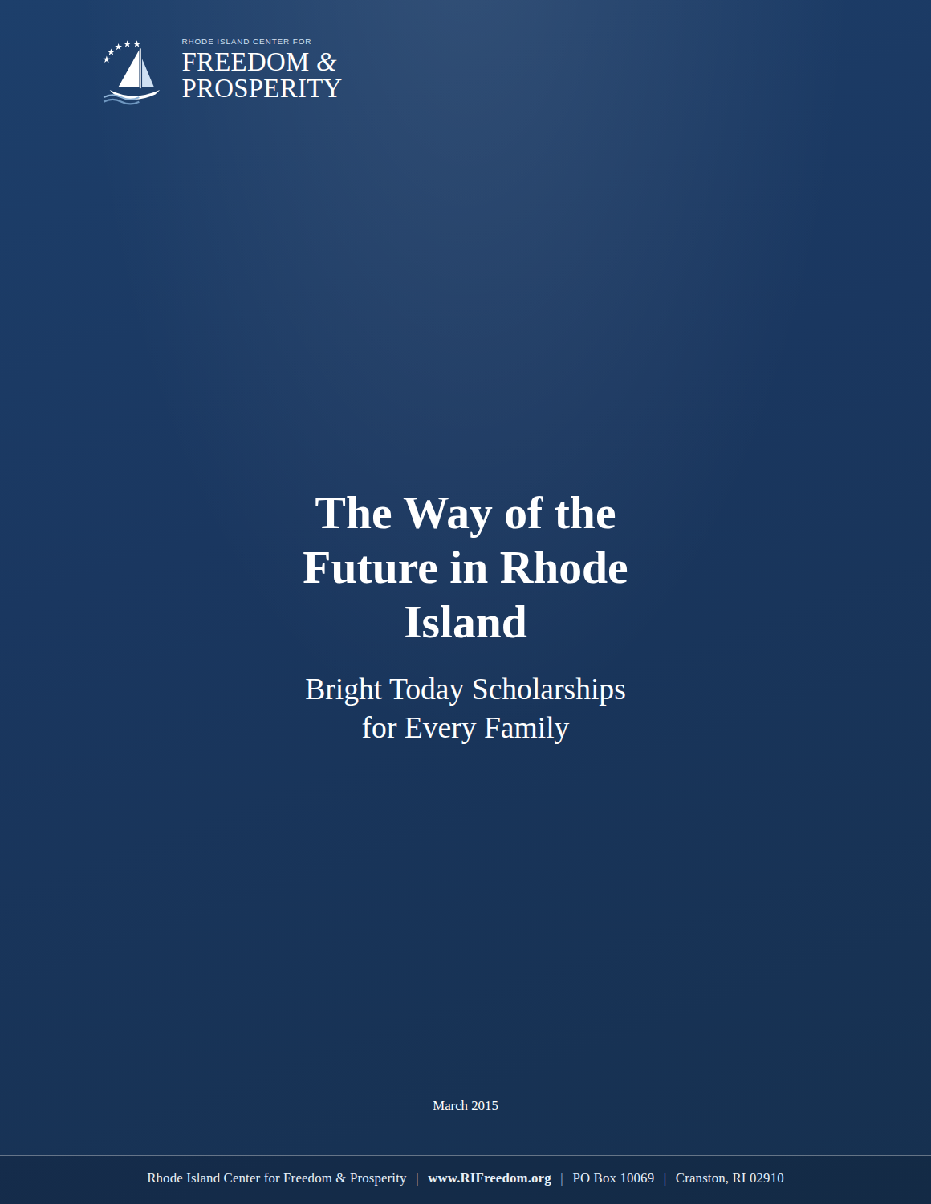Rhode Island Center for
FREEDOM & PROSPERITY
The Way of the Future in Rhode Island
Bright Today Scholarships for Every Family
March 2015
Rhode Island Center for Freedom & Prosperity | www.RIFreedom.org | PO Box 10069 | Cranston, RI 02910